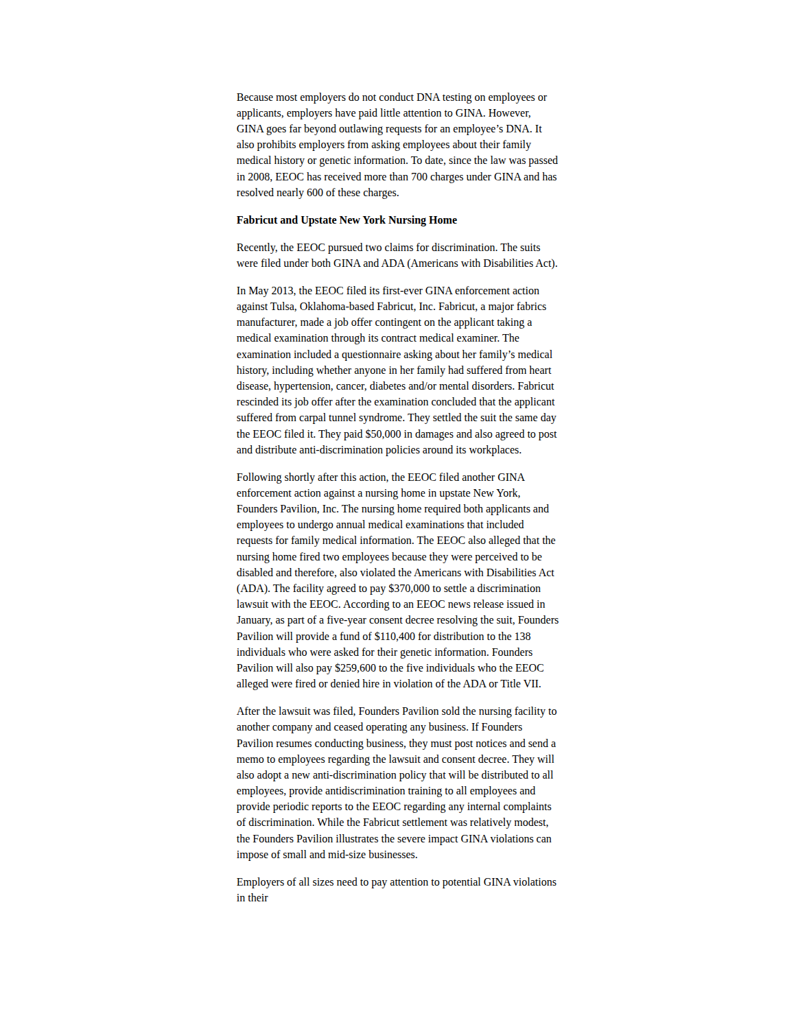Because most employers do not conduct DNA testing on employees or applicants, employers have paid little attention to GINA. However, GINA goes far beyond outlawing requests for an employee’s DNA. It also prohibits employers from asking employees about their family medical history or genetic information. To date, since the law was passed in 2008, EEOC has received more than 700 charges under GINA and has resolved nearly 600 of these charges.
Fabricut and Upstate New York Nursing Home
Recently, the EEOC pursued two claims for discrimination. The suits were filed under both GINA and ADA (Americans with Disabilities Act).
In May 2013, the EEOC filed its first-ever GINA enforcement action against Tulsa, Oklahoma-based Fabricut, Inc. Fabricut, a major fabrics manufacturer, made a job offer contingent on the applicant taking a medical examination through its contract medical examiner. The examination included a questionnaire asking about her family’s medical history, including whether anyone in her family had suffered from heart disease, hypertension, cancer, diabetes and/or mental disorders. Fabricut rescinded its job offer after the examination concluded that the applicant suffered from carpal tunnel syndrome. They settled the suit the same day the EEOC filed it. They paid $50,000 in damages and also agreed to post and distribute anti-discrimination policies around its workplaces.
Following shortly after this action, the EEOC filed another GINA enforcement action against a nursing home in upstate New York, Founders Pavilion, Inc. The nursing home required both applicants and employees to undergo annual medical examinations that included requests for family medical information. The EEOC also alleged that the nursing home fired two employees because they were perceived to be disabled and therefore, also violated the Americans with Disabilities Act (ADA). The facility agreed to pay $370,000 to settle a discrimination lawsuit with the EEOC. According to an EEOC news release issued in January, as part of a five-year consent decree resolving the suit, Founders Pavilion will provide a fund of $110,400 for distribution to the 138 individuals who were asked for their genetic information. Founders Pavilion will also pay $259,600 to the five individuals who the EEOC alleged were fired or denied hire in violation of the ADA or Title VII.
After the lawsuit was filed, Founders Pavilion sold the nursing facility to another company and ceased operating any business. If Founders Pavilion resumes conducting business, they must post notices and send a memo to employees regarding the lawsuit and consent decree. They will also adopt a new anti-discrimination policy that will be distributed to all employees, provide antidiscrimination training to all employees and provide periodic reports to the EEOC regarding any internal complaints of discrimination. While the Fabricut settlement was relatively modest, the Founders Pavilion illustrates the severe impact GINA violations can impose of small and mid-size businesses.
Employers of all sizes need to pay attention to potential GINA violations in their